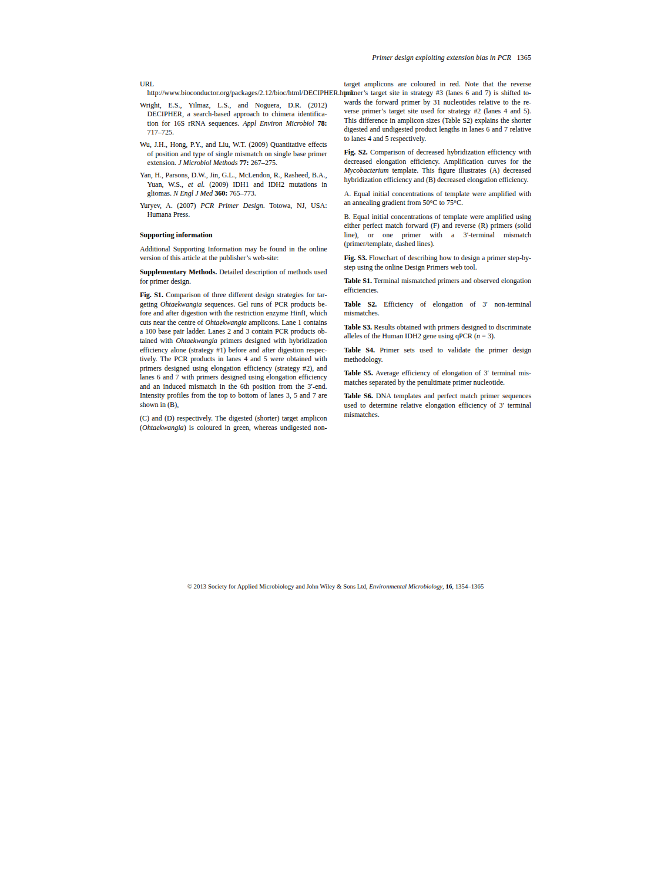Primer design exploiting extension bias in PCR 1365
URL http://www.bioconductor.org/packages/2.12/bioc/html/DECIPHER.html.
Wright, E.S., Yilmaz, L.S., and Noguera, D.R. (2012) DECIPHER, a search-based approach to chimera identification for 16S rRNA sequences. Appl Environ Microbiol 78: 717–725.
Wu, J.H., Hong, P.Y., and Liu, W.T. (2009) Quantitative effects of position and type of single mismatch on single base primer extension. J Microbiol Methods 77: 267–275.
Yan, H., Parsons, D.W., Jin, G.L., McLendon, R., Rasheed, B.A., Yuan, W.S., et al. (2009) IDH1 and IDH2 mutations in gliomas. N Engl J Med 360: 765–773.
Yuryev, A. (2007) PCR Primer Design. Totowa, NJ, USA: Humana Press.
Supporting information
Additional Supporting Information may be found in the online version of this article at the publisher’s web-site:
Supplementary Methods. Detailed description of methods used for primer design.
Fig. S1. Comparison of three different design strategies for targeting Ohtaekwangia sequences. Gel runs of PCR products before and after digestion with the restriction enzyme HinfI, which cuts near the centre of Ohtaekwangia amplicons. Lane 1 contains a 100 base pair ladder. Lanes 2 and 3 contain PCR products obtained with Ohtaekwangia primers designed with hybridization efficiency alone (strategy #1) before and after digestion respectively. The PCR products in lanes 4 and 5 were obtained with primers designed using elongation efficiency (strategy #2), and lanes 6 and 7 with primers designed using elongation efficiency and an induced mismatch in the 6th position from the 3′-end. Intensity profiles from the top to bottom of lanes 3, 5 and 7 are shown in (B),
(C) and (D) respectively. The digested (shorter) target amplicon (Ohtaekwangia) is coloured in green, whereas undigested non-target amplicons are coloured in red. Note that the reverse primer’s target site in strategy #3 (lanes 6 and 7) is shifted towards the forward primer by 31 nucleotides relative to the reverse primer’s target site used for strategy #2 (lanes 4 and 5). This difference in amplicon sizes (Table S2) explains the shorter digested and undigested product lengths in lanes 6 and 7 relative to lanes 4 and 5 respectively.
Fig. S2. Comparison of decreased hybridization efficiency with decreased elongation efficiency. Amplification curves for the Mycobacterium template. This figure illustrates (A) decreased hybridization efficiency and (B) decreased elongation efficiency.
A. Equal initial concentrations of template were amplified with an annealing gradient from 50°C to 75°C.
B. Equal initial concentrations of template were amplified using either perfect match forward (F) and reverse (R) primers (solid line), or one primer with a 3′-terminal mismatch (primer/template, dashed lines).
Fig. S3. Flowchart of describing how to design a primer step-by-step using the online Design Primers web tool.
Table S1. Terminal mismatched primers and observed elongation efficiencies.
Table S2. Efficiency of elongation of 3′ non-terminal mismatches.
Table S3. Results obtained with primers designed to discriminate alleles of the Human IDH2 gene using qPCR (n = 3).
Table S4. Primer sets used to validate the primer design methodology.
Table S5. Average efficiency of elongation of 3′ terminal mismatches separated by the penultimate primer nucleotide.
Table S6. DNA templates and perfect match primer sequences used to determine relative elongation efficiency of 3′ terminal mismatches.
© 2013 Society for Applied Microbiology and John Wiley & Sons Ltd, Environmental Microbiology, 16, 1354–1365